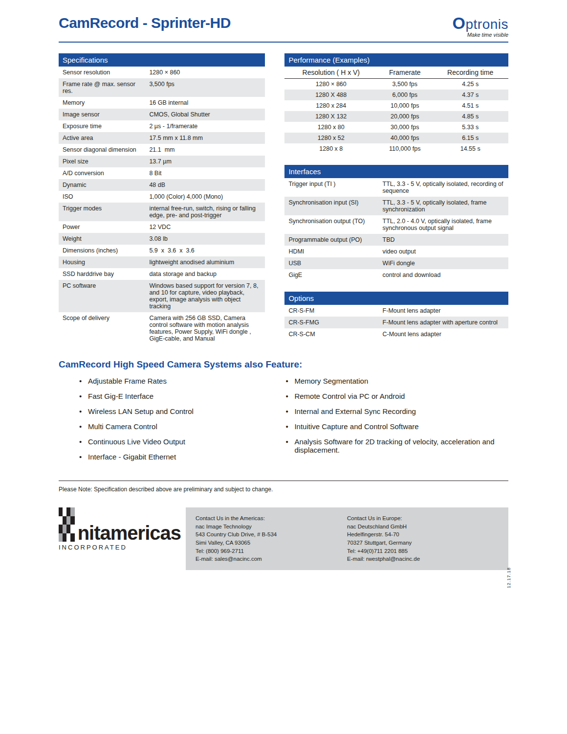CamRecord - Sprinter-HD
Optronis
Make time visible
Specifications
| Sensor resolution | 1280 × 860 |
| Frame rate @ max. sensor res. | 3,500 fps |
| Memory | 16 GB internal |
| Image sensor | CMOS, Global Shutter |
| Exposure time | 2 µs - 1/framerate |
| Active area | 17.5 mm x 11.8 mm |
| Sensor diagonal dimension | 21.1 mm |
| Pixel size | 13.7 µm |
| A/D conversion | 8 Bit |
| Dynamic | 48 dB |
| ISO | 1,000 (Color) 4,000 (Mono) |
| Trigger modes | internal free-run, switch, rising or falling edge, pre- and post-trigger |
| Power | 12 VDC |
| Weight | 3.08 lb |
| Dimensions (inches) | 5.9 x 3.6 x 3.6 |
| Housing | lightweight anodised aluminium |
| SSD harddrive bay | data storage and backup |
| PC software | Windows based support for version 7, 8, and 10 for capture, video playback, export, image analysis with object tracking |
| Scope of delivery | Camera with 256 GB SSD, Camera control software with motion analysis features, Power Supply, WiFi dongle , GigE-cable, and Manual |
Performance (Examples)
| Resolution ( H x V) | Framerate | Recording time |
| --- | --- | --- |
| 1280 × 860 | 3,500 fps | 4.25 s |
| 1280 X 488 | 6,000 fps | 4.37 s |
| 1280 x 284 | 10,000 fps | 4.51 s |
| 1280 X 132 | 20,000 fps | 4.85 s |
| 1280 x 80 | 30,000 fps | 5.33 s |
| 1280 x 52 | 40,000 fps | 6.15 s |
| 1280 x 8 | 110,000 fps | 14.55 s |
Interfaces
| Trigger input (TI ) | TTL, 3.3 - 5 V, optically isolated, recording of sequence |
| Synchronisation input (SI) | TTL, 3.3 - 5 V, optically isolated, frame synchronization |
| Synchronisation output (TO) | TTL, 2.0 - 4.0 V, optically isolated, frame synchronous output signal |
| Programmable output (PO) | TBD |
| HDMI | video output |
| USB | WiFi dongle |
| GigE | control and download |
Options
| CR-S-FM | F-Mount lens adapter |
| CR-S-FMG | F-Mount lens adapter with aperture control |
| CR-S-CM | C-Mount lens adapter |
CamRecord High Speed Camera Systems also Feature:
Adjustable Frame Rates
Fast Gig-E Interface
Wireless LAN Setup and Control
Multi Camera Control
Continuous Live Video Output
Interface - Gigabit Ethernet
Memory Segmentation
Remote Control via PC or Android
Internal and External Sync Recording
Intuitive Capture and Control Software
Analysis Software for 2D tracking of velocity, acceleration and displacement.
Please Note: Specification described above are preliminary and subject to change.
nit americas
INCORPORATED
Contact Us in the Americas:
nac Image Technology
543 Country Club Drive, # B-534
Simi Valley, CA 93065
Tel: (800) 969-2711
E-mail: sales@nacinc.com
Contact Us in Europe:
nac Deutschland GmbH
Hedelfingerstr. 54-70
70327 Stuttgart, Germany
Tel: +49(0)711 2201 885
E-mail: rwestphal@nacinc.de
12.17.18